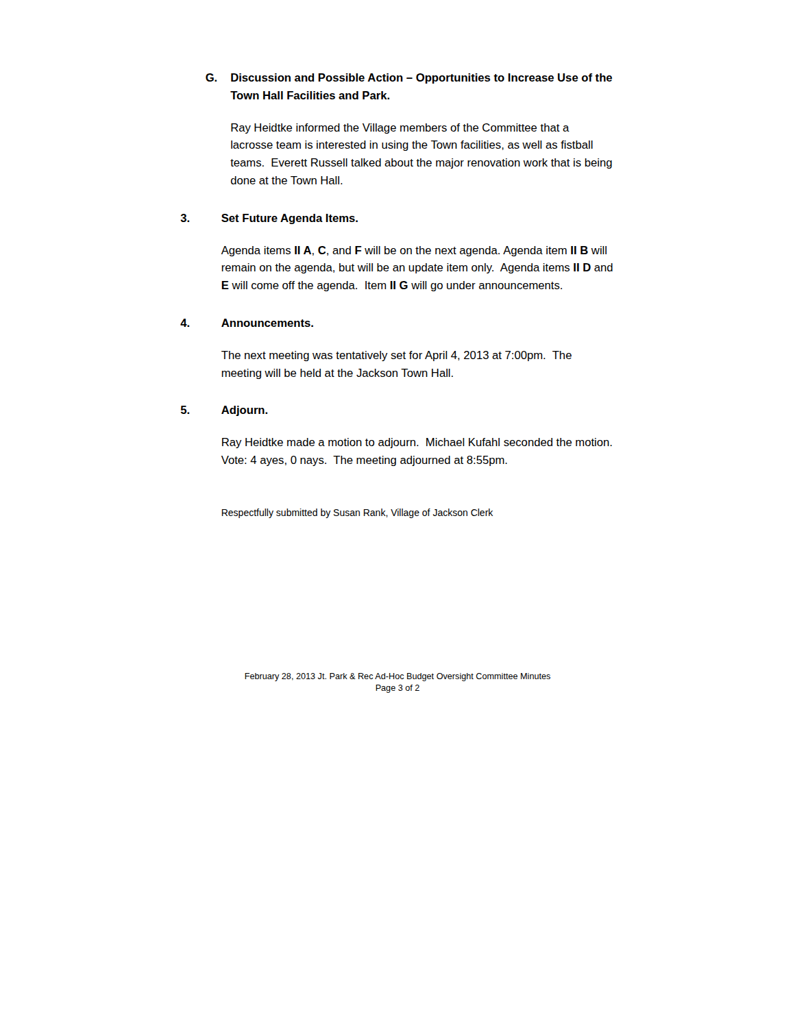G.
Discussion and Possible Action – Opportunities to Increase Use of the Town Hall Facilities and Park.
Ray Heidtke informed the Village members of the Committee that a lacrosse team is interested in using the Town facilities, as well as fistball teams. Everett Russell talked about the major renovation work that is being done at the Town Hall.
3.
Set Future Agenda Items.
Agenda items II A, C, and F will be on the next agenda. Agenda item II B will remain on the agenda, but will be an update item only. Agenda items II D and E will come off the agenda. Item II G will go under announcements.
4.
Announcements.
The next meeting was tentatively set for April 4, 2013 at 7:00pm. The meeting will be held at the Jackson Town Hall.
5.
Adjourn.
Ray Heidtke made a motion to adjourn. Michael Kufahl seconded the motion.
Vote: 4 ayes, 0 nays. The meeting adjourned at 8:55pm.
Respectfully submitted by Susan Rank, Village of Jackson Clerk
February 28, 2013 Jt. Park & Rec Ad-Hoc Budget Oversight Committee Minutes
Page 3 of 2